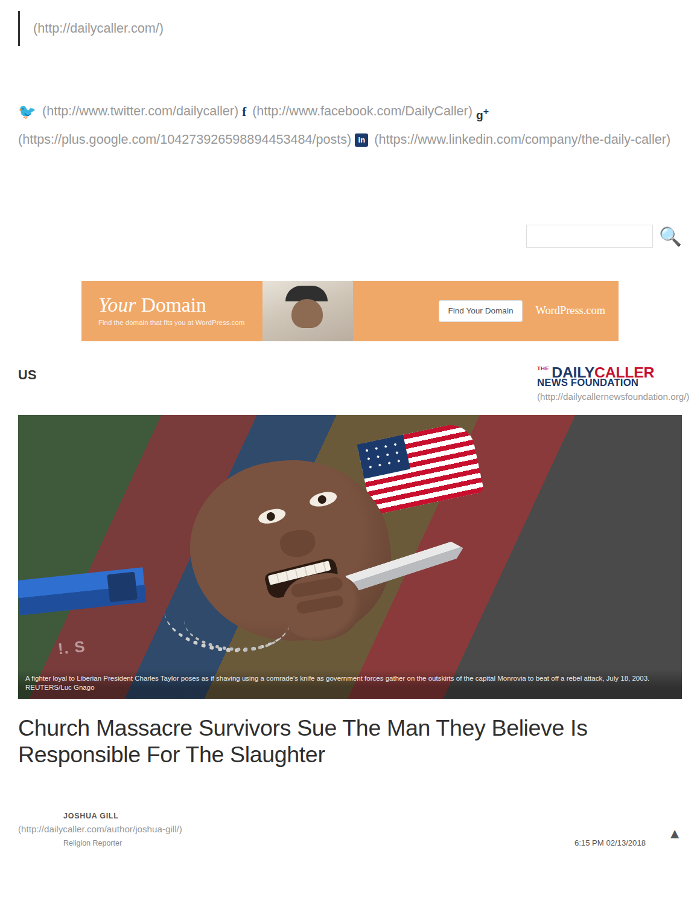(http://dailycaller.com/)
🐦 (http://www.twitter.com/dailycaller) f (http://www.facebook.com/DailyCaller) g+ (https://plus.google.com/104273926598894453484/posts) in (https://www.linkedin.com/company/the-daily-caller) Search 🔍
Your Domain
Find the domain that fits you at WordPress.com
Find Your Domain WordPress.com
US
THE DAILY CALLER NEWS FOUNDATION
(http://dailycallernewsfoundation.org/)
!. S
A fighter loyal to Liberian President Charles Taylor poses as if shaving using a comrade's knife as government forces gather on the outskirts of the capital Monrovia to beat off a rebel attack, July 18, 2003. REUTERS/Luc Gnago
Church Massacre Survivors Sue The Man They Believe Is Responsible For The Slaughter
JOSHUA GILL
(http://dailycaller.com/author/joshua-gill/)
Religion Reporter
6:15 PM 02/13/2018
▲